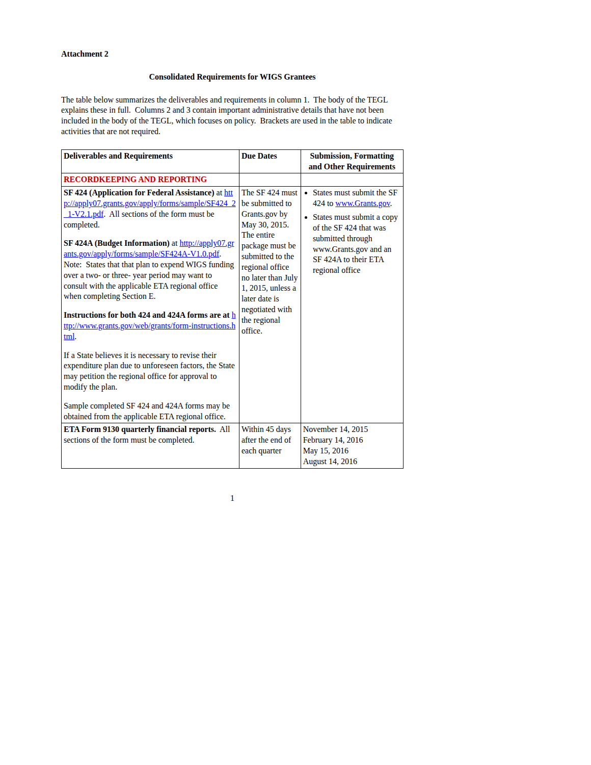Attachment 2
Consolidated Requirements for WIGS Grantees
The table below summarizes the deliverables and requirements in column 1. The body of the TEGL explains these in full. Columns 2 and 3 contain important administrative details that have not been included in the body of the TEGL, which focuses on policy. Brackets are used in the table to indicate activities that are not required.
| Deliverables and Requirements | Due Dates | Submission, Formatting and Other Requirements |
| --- | --- | --- |
| RECORDKEEPING AND REPORTING | | |
| SF 424 (Application for Federal Assistance) at http://apply07.grants.gov/apply/forms/sample/SF424_2_1-V2.1.pdf . All sections of the form must be completed. SF 424A (Budget Information) at http://apply07.grants.gov/apply/forms/sample/SF424A-V1.0.pdf . Note: States that that plan to expend WIGS funding over a two- or three- year period may want to consult with the applicable ETA regional office when completing Section E. Instructions for both 424 and 424A forms are at http://www.grants.gov/web/grants/form-instructions.html . If a State believes it is necessary to revise their expenditure plan due to unforeseen factors, the State may petition the regional office for approval to modify the plan. Sample completed SF 424 and 424A forms may be obtained from the applicable ETA regional office. | The SF 424 must be submitted to Grants.gov by May 30, 2015. The entire package must be submitted to the regional office no later than July 1, 2015, unless a later date is negotiated with the regional office. | States must submit the SF 424 to www.Grants.gov . States must submit a copy of the SF 424 that was submitted through www.Grants.gov and an SF 424A to their ETA regional office |
| ETA Form 9130 quarterly financial reports. All sections of the form must be completed. | Within 45 days after the end of each quarter | November 14, 2015 February 14, 2016 May 15, 2016 August 14, 2016 |
1